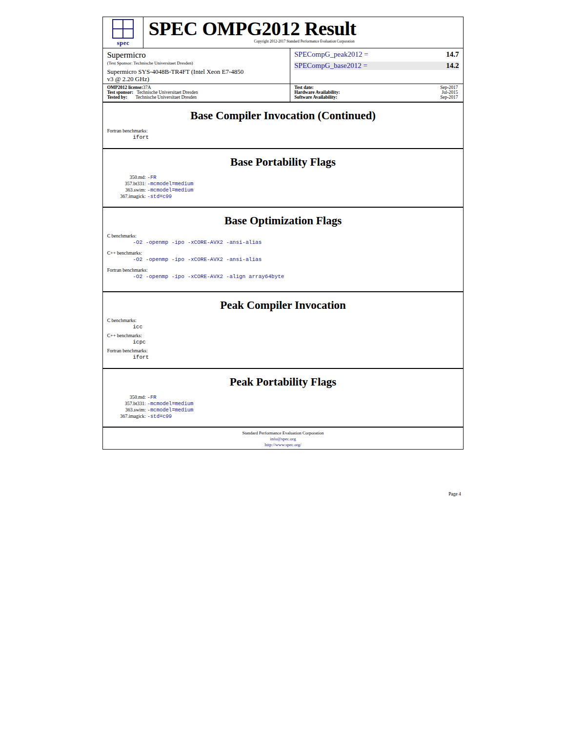spec
SPEC OMPG2012 Result
Copyright 2012-2017 Standard Performance Evaluation Corporation
Supermicro
(Test Sponsor: Technische Universitaet Dresden)
Supermicro SYS-4048B-TR4FT (Intel Xeon E7-4850
v3 @ 2.20 GHz)
SPECompG_peak2012 =
14.7
SPECompG_base2012 =
14.2
| OMP2012 license: 37A |
| Test sponsor: Technische Universitaet Dresden |
| Tested by: Technische Universitaet Dresden |
| Test date: | Sep-2017 |
| Hardware Availability: | Jul-2015 |
| Software Availability: | Sep-2017 |
Base Compiler Invocation (Continued)
Fortran benchmarks:
ifort
Base Portability Flags
| 350.md: | -FR |
| 357.bt331: | -mcmodel=medium |
| 363.swim: | -mcmodel=medium |
| 367.imagick: | -std=c99 |
Base Optimization Flags
C benchmarks:
-O2 -openmp -ipo -xCORE-AVX2 -ansi-alias
C++ benchmarks:
-O2 -openmp -ipo -xCORE-AVX2 -ansi-alias
Fortran benchmarks:
-O2 -openmp -ipo -xCORE-AVX2 -align array64byte
Peak Compiler Invocation
C benchmarks:
icc
C++ benchmarks:
icpc
Fortran benchmarks:
ifort
Peak Portability Flags
| 350.md: | -FR |
| 357.bt331: | -mcmodel=medium |
| 363.swim: | -mcmodel=medium |
| 367.imagick: | -std=c99 |
Standard Performance Evaluation Corporation
info@spec.org
http://www.spec.org/
Page 4